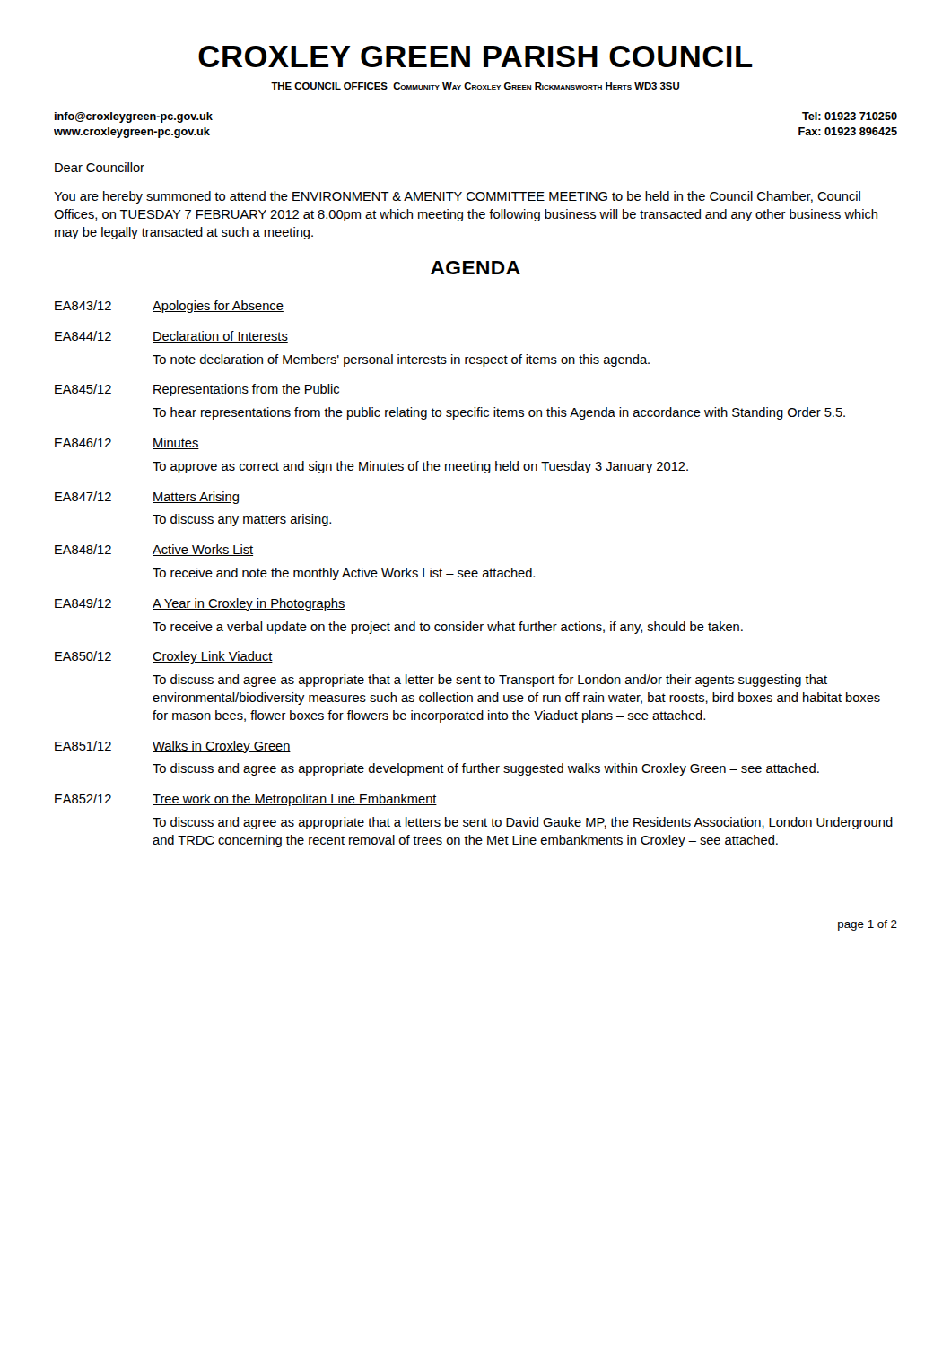CROXLEY GREEN PARISH COUNCIL
THE COUNCIL OFFICES Community Way Croxley Green Rickmansworth Herts WD3 3SU
info@croxleygreen-pc.gov.uk
www.croxleygreen-pc.gov.uk
Tel: 01923 710250
Fax: 01923 896425
Dear Councillor
You are hereby summoned to attend the ENVIRONMENT & AMENITY COMMITTEE MEETING to be held in the Council Chamber, Council Offices, on TUESDAY 7 FEBRUARY 2012 at 8.00pm at which meeting the following business will be transacted and any other business which may be legally transacted at such a meeting.
AGENDA
| EA843/12 | Apologies for Absence |
| EA844/12 | Declaration of Interests To note declaration of Members' personal interests in respect of items on this agenda. |
| EA845/12 | Representations from the Public To hear representations from the public relating to specific items on this Agenda in accordance with Standing Order 5.5. |
| EA846/12 | Minutes To approve as correct and sign the Minutes of the meeting held on Tuesday 3 January 2012. |
| EA847/12 | Matters Arising To discuss any matters arising. |
| EA848/12 | Active Works List To receive and note the monthly Active Works List – see attached. |
| EA849/12 | A Year in Croxley in Photographs To receive a verbal update on the project and to consider what further actions, if any, should be taken. |
| EA850/12 | Croxley Link Viaduct To discuss and agree as appropriate that a letter be sent to Transport for London and/or their agents suggesting that environmental/biodiversity measures such as collection and use of run off rain water, bat roosts, bird boxes and habitat boxes for mason bees, flower boxes for flowers be incorporated into the Viaduct plans – see attached. |
| EA851/12 | Walks in Croxley Green To discuss and agree as appropriate development of further suggested walks within Croxley Green – see attached. |
| EA852/12 | Tree work on the Metropolitan Line Embankment To discuss and agree as appropriate that a letters be sent to David Gauke MP, the Residents Association, London Underground and TRDC concerning the recent removal of trees on the Met Line embankments in Croxley – see attached. |
page 1 of 2